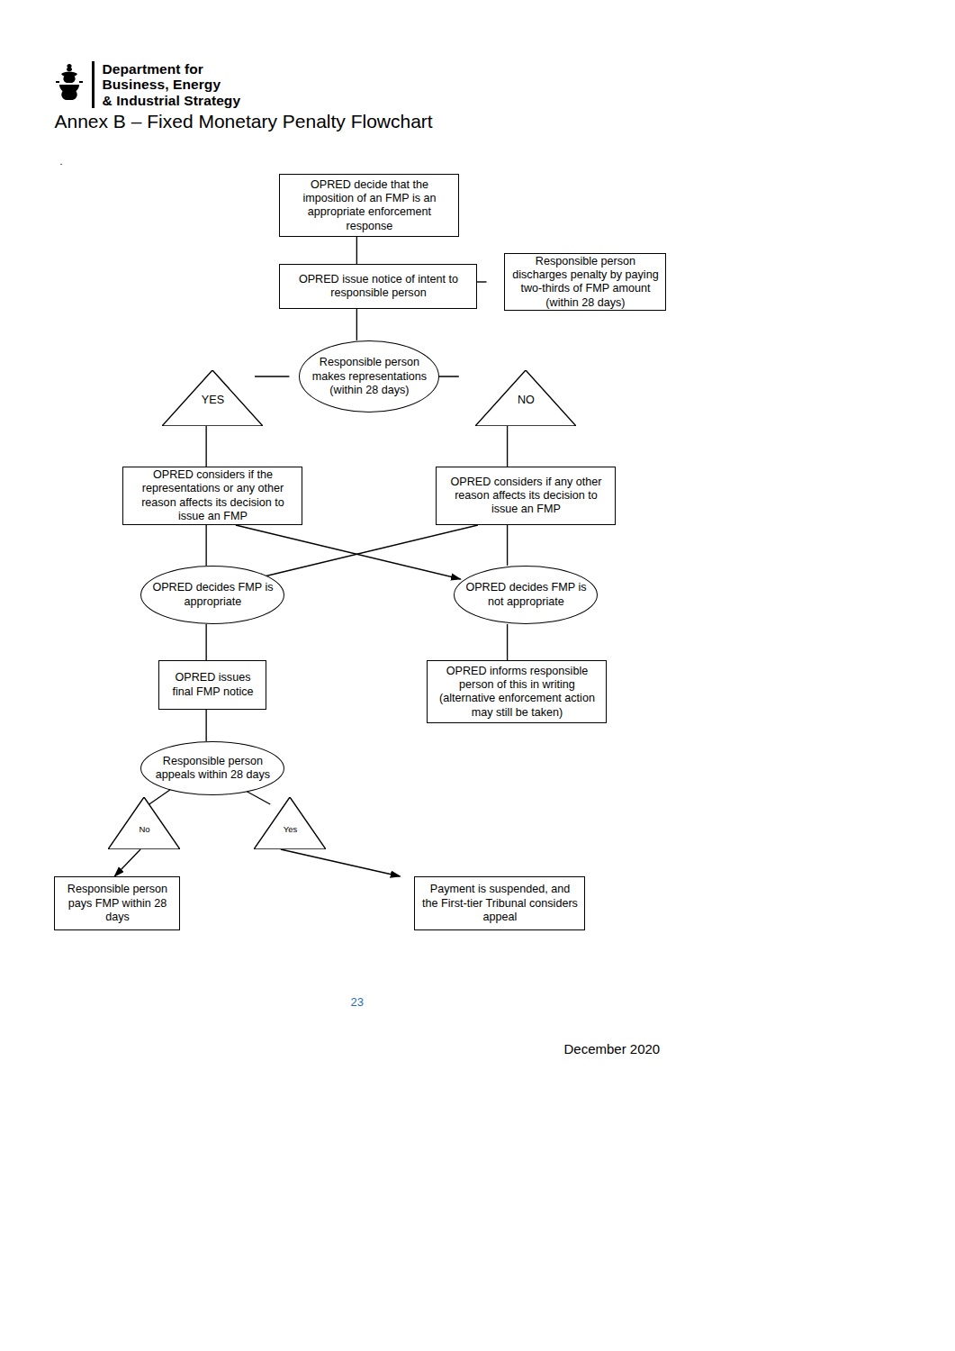Department for
Business, Energy
& Industrial Strategy
Annex B – Fixed Monetary Penalty Flowchart
.
OPRED decide that the imposition of an FMP is an appropriate enforcement response
OPRED issue notice of intent to responsible person
Responsible person discharges penalty by paying two-thirds of FMP amount (within 28 days)
Responsible person makes representations (within 28 days)
YES
NO
OPRED considers if the representations or any other reason affects its decision to issue an FMP
OPRED considers if any other reason affects its decision to issue an FMP
OPRED decides FMP is appropriate
OPRED decides FMP is not appropriate
OPRED issues final FMP notice
OPRED informs responsible person of this in writing (alternative enforcement action may still be taken)
Responsible person appeals within 28 days
No
Yes
Responsible person pays FMP within 28 days
Payment is suspended, and the First-tier Tribunal considers appeal
23
December 2020